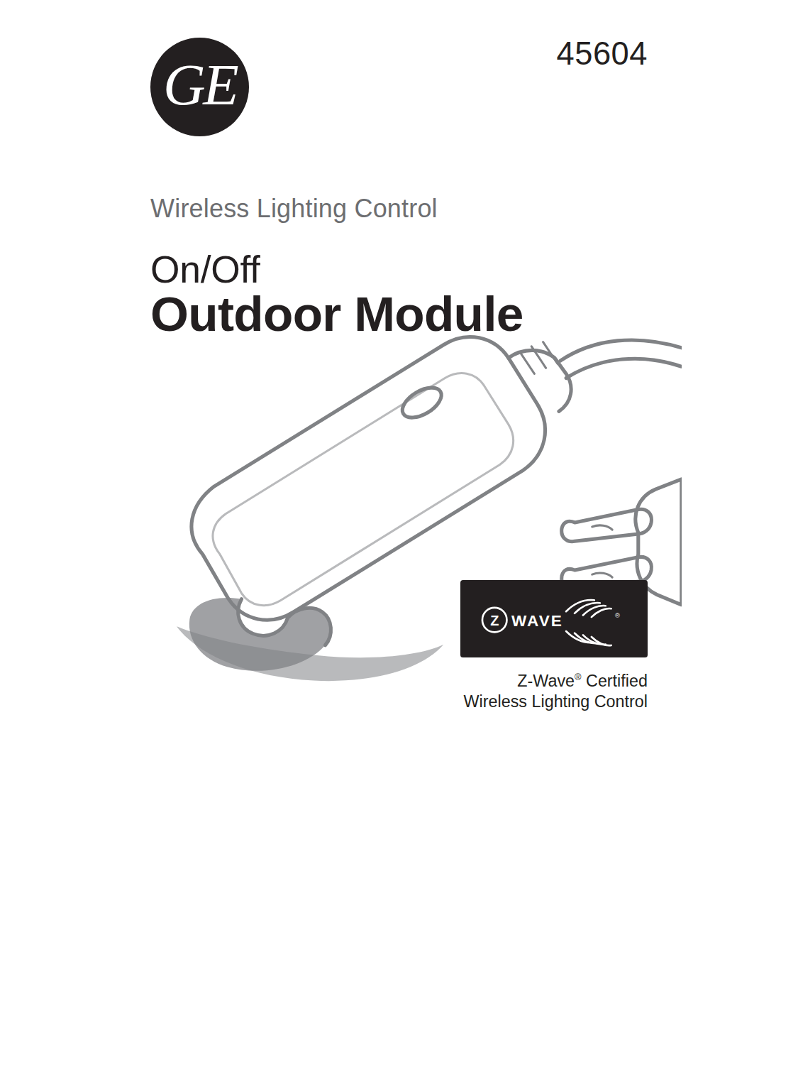45604
GE
Wireless Lighting Control
On/Off Outdoor Module
Z WAVE ®
Z-Wave® Certified
Wireless Lighting Control